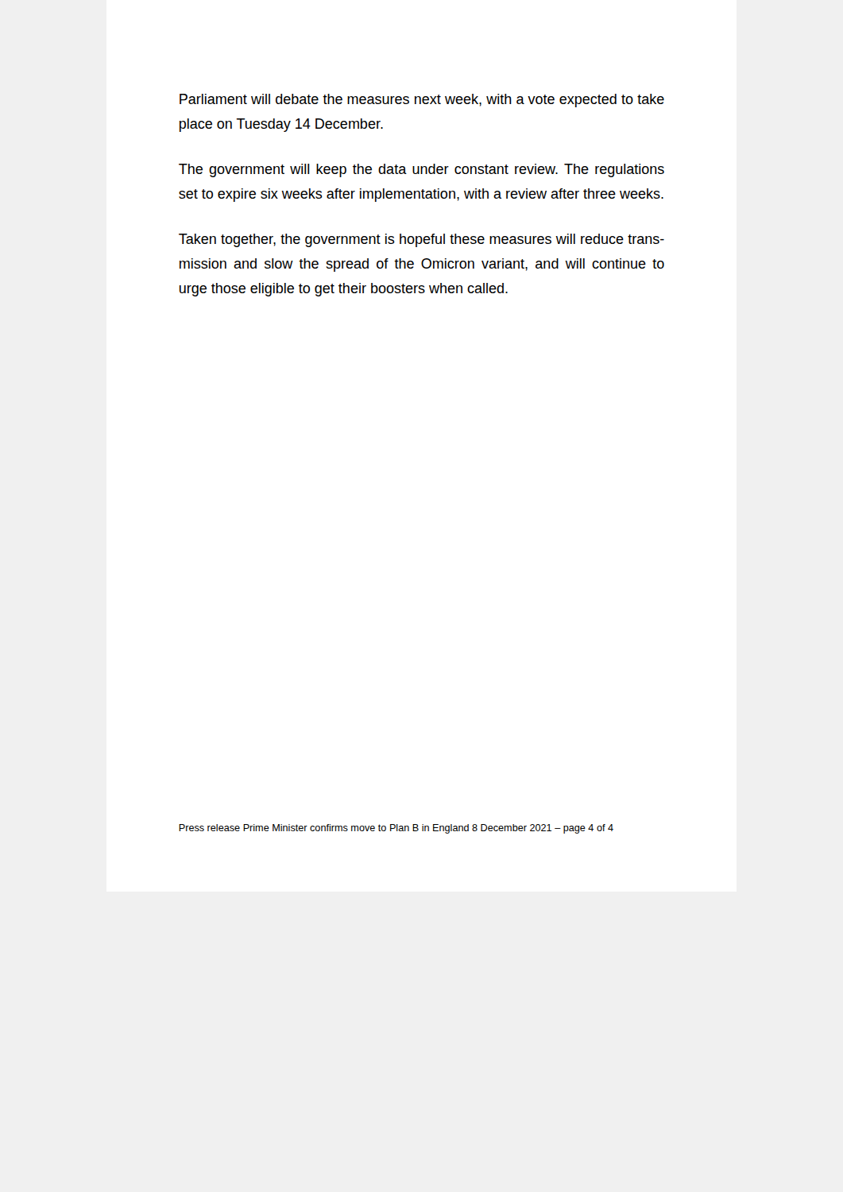Parliament will debate the measures next week, with a vote expected to take place on Tuesday 14 December.
The government will keep the data under constant review. The regulations set to expire six weeks after implementation, with a review after three weeks.
Taken together, the government is hopeful these measures will reduce transmission and slow the spread of the Omicron variant, and will continue to urge those eligible to get their boosters when called.
Press release Prime Minister confirms move to Plan B in England 8 December 2021 – page 4 of 4